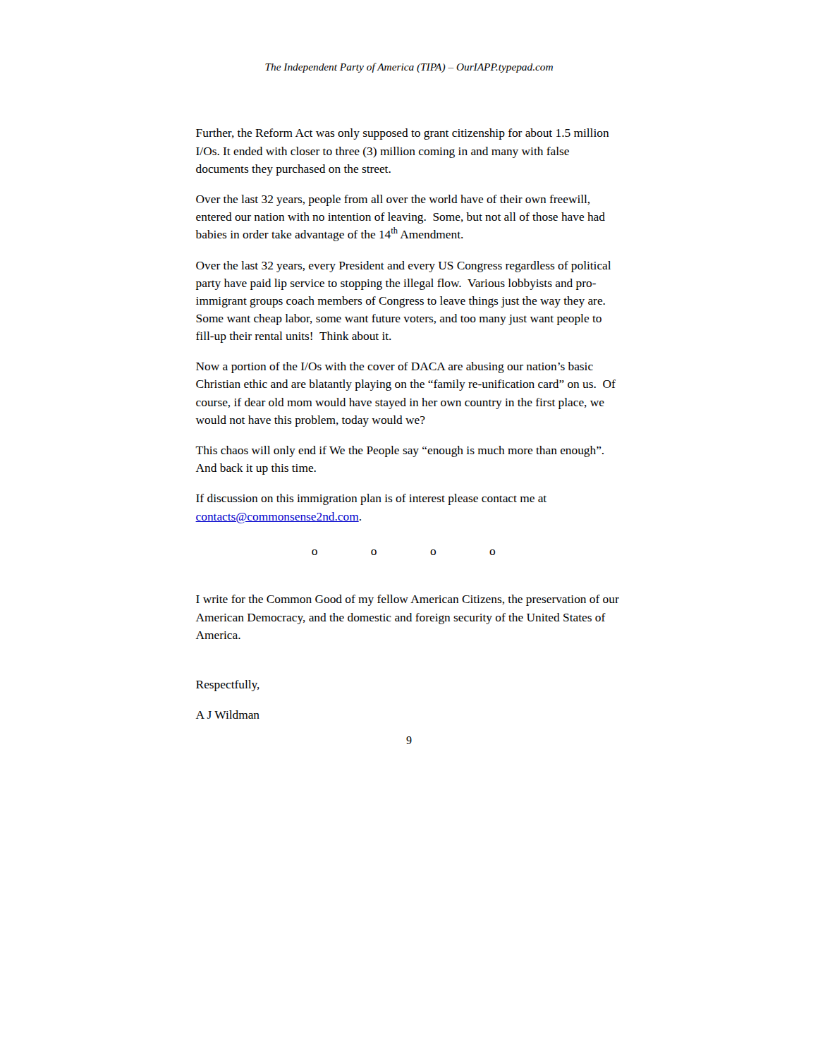The Independent Party of America (TIPA) – OurIAPP.typepad.com
Further, the Reform Act was only supposed to grant citizenship for about 1.5 million I/Os. It ended with closer to three (3) million coming in and many with false documents they purchased on the street.
Over the last 32 years, people from all over the world have of their own freewill, entered our nation with no intention of leaving. Some, but not all of those have had babies in order take advantage of the 14th Amendment.
Over the last 32 years, every President and every US Congress regardless of political party have paid lip service to stopping the illegal flow. Various lobbyists and pro-immigrant groups coach members of Congress to leave things just the way they are. Some want cheap labor, some want future voters, and too many just want people to fill-up their rental units! Think about it.
Now a portion of the I/Os with the cover of DACA are abusing our nation’s basic Christian ethic and are blatantly playing on the “family re-unification card” on us. Of course, if dear old mom would have stayed in her own country in the first place, we would not have this problem, today would we?
This chaos will only end if We the People say “enough is much more than enough”. And back it up this time.
If discussion on this immigration plan is of interest please contact me at contacts@commonsense2nd.com.
o o o o
I write for the Common Good of my fellow American Citizens, the preservation of our American Democracy, and the domestic and foreign security of the United States of America.
Respectfully,
A J Wildman
9